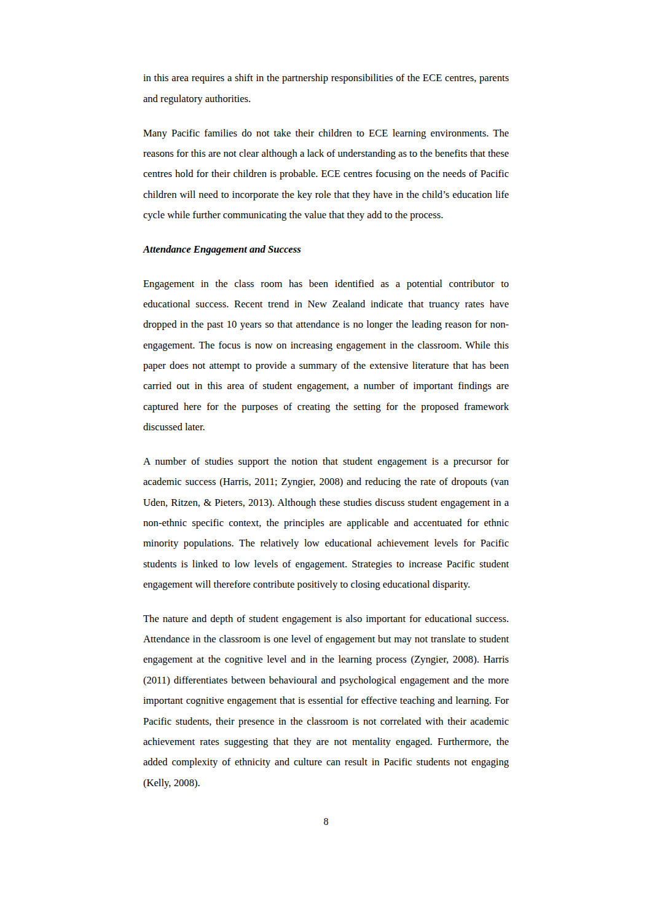in this area requires a shift in the partnership responsibilities of the ECE centres, parents and regulatory authorities.
Many Pacific families do not take their children to ECE learning environments. The reasons for this are not clear although a lack of understanding as to the benefits that these centres hold for their children is probable. ECE centres focusing on the needs of Pacific children will need to incorporate the key role that they have in the child’s education life cycle while further communicating the value that they add to the process.
Attendance Engagement and Success
Engagement in the class room has been identified as a potential contributor to educational success. Recent trend in New Zealand indicate that truancy rates have dropped in the past 10 years so that attendance is no longer the leading reason for non-engagement. The focus is now on increasing engagement in the classroom. While this paper does not attempt to provide a summary of the extensive literature that has been carried out in this area of student engagement, a number of important findings are captured here for the purposes of creating the setting for the proposed framework discussed later.
A number of studies support the notion that student engagement is a precursor for academic success (Harris, 2011; Zyngier, 2008) and reducing the rate of dropouts (van Uden, Ritzen, & Pieters, 2013). Although these studies discuss student engagement in a non-ethnic specific context, the principles are applicable and accentuated for ethnic minority populations. The relatively low educational achievement levels for Pacific students is linked to low levels of engagement. Strategies to increase Pacific student engagement will therefore contribute positively to closing educational disparity.
The nature and depth of student engagement is also important for educational success. Attendance in the classroom is one level of engagement but may not translate to student engagement at the cognitive level and in the learning process (Zyngier, 2008). Harris (2011) differentiates between behavioural and psychological engagement and the more important cognitive engagement that is essential for effective teaching and learning. For Pacific students, their presence in the classroom is not correlated with their academic achievement rates suggesting that they are not mentality engaged. Furthermore, the added complexity of ethnicity and culture can result in Pacific students not engaging (Kelly, 2008).
8